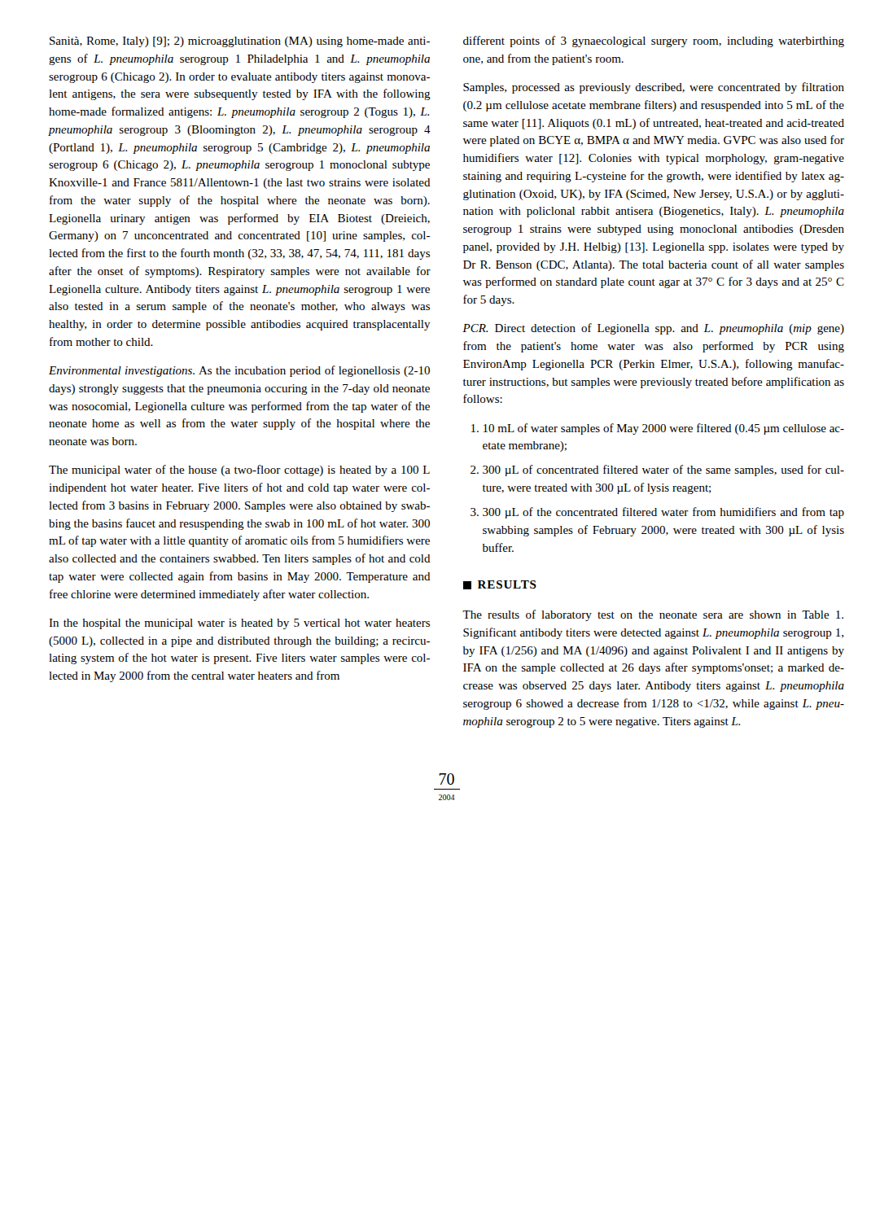Sanità, Rome, Italy) [9]; 2) microagglutination (MA) using home-made antigens of L. pneumophila serogroup 1 Philadelphia 1 and L. pneumophila serogroup 6 (Chicago 2). In order to evaluate antibody titers against monovalent antigens, the sera were subsequently tested by IFA with the following home-made formalized antigens: L. pneumophila serogroup 2 (Togus 1), L. pneumophila serogroup 3 (Bloomington 2), L. pneumophila serogroup 4 (Portland 1), L. pneumophila serogroup 5 (Cambridge 2), L. pneumophila serogroup 6 (Chicago 2), L. pneumophila serogroup 1 monoclonal subtype Knoxville-1 and France 5811/Allentown-1 (the last two strains were isolated from the water supply of the hospital where the neonate was born). Legionella urinary antigen was performed by EIA Biotest (Dreieich, Germany) on 7 unconcentrated and concentrated [10] urine samples, collected from the first to the fourth month (32, 33, 38, 47, 54, 74, 111, 181 days after the onset of symptoms). Respiratory samples were not available for Legionella culture. Antibody titers against L. pneumophila serogroup 1 were also tested in a serum sample of the neonate's mother, who always was healthy, in order to determine possible antibodies acquired transplacentally from mother to child.
Environmental investigations. As the incubation period of legionellosis (2-10 days) strongly suggests that the pneumonia occuring in the 7-day old neonate was nosocomial, Legionella culture was performed from the tap water of the neonate home as well as from the water supply of the hospital where the neonate was born.
The municipal water of the house (a two-floor cottage) is heated by a 100 L indipendent hot water heater. Five liters of hot and cold tap water were collected from 3 basins in February 2000. Samples were also obtained by swabbing the basins faucet and resuspending the swab in 100 mL of hot water. 300 mL of tap water with a little quantity of aromatic oils from 5 humidifiers were also collected and the containers swabbed. Ten liters samples of hot and cold tap water were collected again from basins in May 2000. Temperature and free chlorine were determined immediately after water collection.
In the hospital the municipal water is heated by 5 vertical hot water heaters (5000 L), collected in a pipe and distributed through the building; a recirculating system of the hot water is present. Five liters water samples were collected in May 2000 from the central water heaters and from
different points of 3 gynaecological surgery room, including waterbirthing one, and from the patient's room.
Samples, processed as previously described, were concentrated by filtration (0.2 µm cellulose acetate membrane filters) and resuspended into 5 mL of the same water [11]. Aliquots (0.1 mL) of untreated, heat-treated and acid-treated were plated on BCYE α, BMPA α and MWY media. GVPC was also used for humidifiers water [12]. Colonies with typical morphology, gram-negative staining and requiring L-cysteine for the growth, were identified by latex agglutination (Oxoid, UK), by IFA (Scimed, New Jersey, U.S.A.) or by agglutination with policlonal rabbit antisera (Biogenetics, Italy). L. pneumophila serogroup 1 strains were subtyped using monoclonal antibodies (Dresden panel, provided by J.H. Helbig) [13]. Legionella spp. isolates were typed by Dr R. Benson (CDC, Atlanta). The total bacteria count of all water samples was performed on standard plate count agar at 37° C for 3 days and at 25° C for 5 days.
PCR. Direct detection of Legionella spp. and L. pneumophila (mip gene) from the patient's home water was also performed by PCR using EnvironAmp Legionella PCR (Perkin Elmer, U.S.A.), following manufacturer instructions, but samples were previously treated before amplification as follows:
10 mL of water samples of May 2000 were filtered (0.45 µm cellulose acetate membrane);
300 µL of concentrated filtered water of the same samples, used for culture, were treated with 300 µL of lysis reagent;
300 µL of the concentrated filtered water from humidifiers and from tap swabbing samples of February 2000, were treated with 300 µL of lysis buffer.
RESULTS
The results of laboratory test on the neonate sera are shown in Table 1. Significant antibody titers were detected against L. pneumophila serogroup 1, by IFA (1/256) and MA (1/4096) and against Polivalent I and II antigens by IFA on the sample collected at 26 days after symptoms'onset; a marked decrease was observed 25 days later. Antibody titers against L. pneumophila serogroup 6 showed a decrease from 1/128 to <1/32, while against L. pneumophila serogroup 2 to 5 were negative. Titers against L.
70
2004